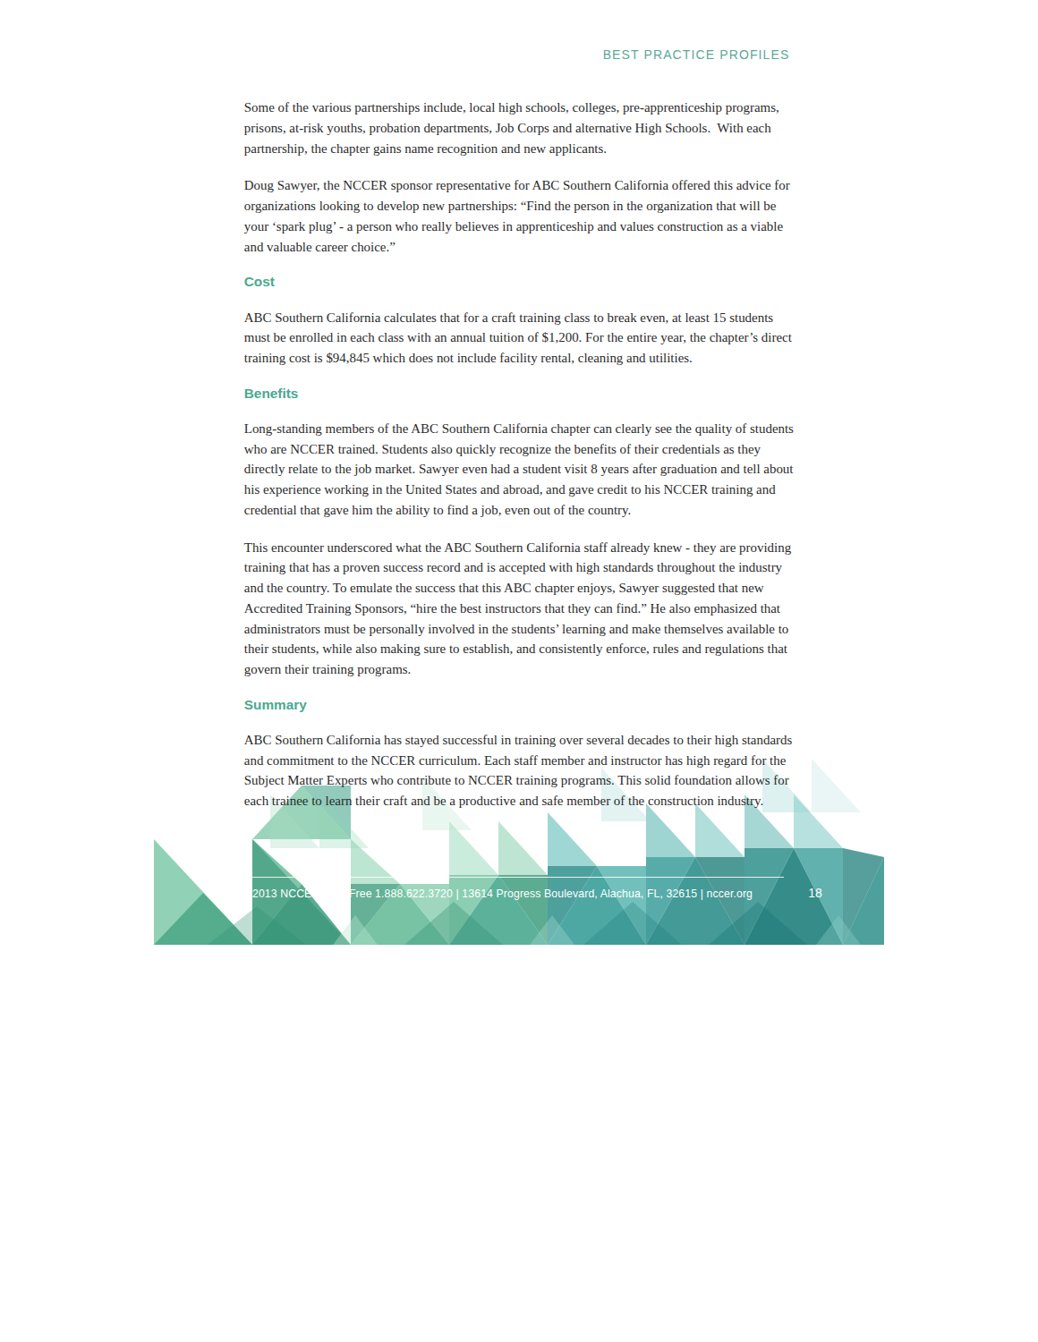BEST PRACTICE PROFILES
Some of the various partnerships include, local high schools, colleges, pre-apprenticeship programs, prisons, at-risk youths, probation departments, Job Corps and alternative High Schools. With each partnership, the chapter gains name recognition and new applicants.
Doug Sawyer, the NCCER sponsor representative for ABC Southern California offered this advice for organizations looking to develop new partnerships: “Find the person in the organization that will be your ‘spark plug’ - a person who really believes in apprenticeship and values construction as a viable and valuable career choice.”
Cost
ABC Southern California calculates that for a craft training class to break even, at least 15 students must be enrolled in each class with an annual tuition of $1,200. For the entire year, the chapter’s direct training cost is $94,845 which does not include facility rental, cleaning and utilities.
Benefits
Long-standing members of the ABC Southern California chapter can clearly see the quality of students who are NCCER trained. Students also quickly recognize the benefits of their credentials as they directly relate to the job market. Sawyer even had a student visit 8 years after graduation and tell about his experience working in the United States and abroad, and gave credit to his NCCER training and credential that gave him the ability to find a job, even out of the country.
This encounter underscored what the ABC Southern California staff already knew - they are providing training that has a proven success record and is accepted with high standards throughout the industry and the country. To emulate the success that this ABC chapter enjoys, Sawyer suggested that new Accredited Training Sponsors, “hire the best instructors that they can find.” He also emphasized that administrators must be personally involved in the students’ learning and make themselves available to their students, while also making sure to establish, and consistently enforce, rules and regulations that govern their training programs.
Summary
ABC Southern California has stayed successful in training over several decades to their high standards and commitment to the NCCER curriculum. Each staff member and instructor has high regard for the Subject Matter Experts who contribute to NCCER training programs. This solid foundation allows for each trainee to learn their craft and be a productive and safe member of the construction industry.
©2013 NCCER | Toll Free 1.888.622.3720 | 13614 Progress Boulevard, Alachua, FL, 32615 | nccer.org 18